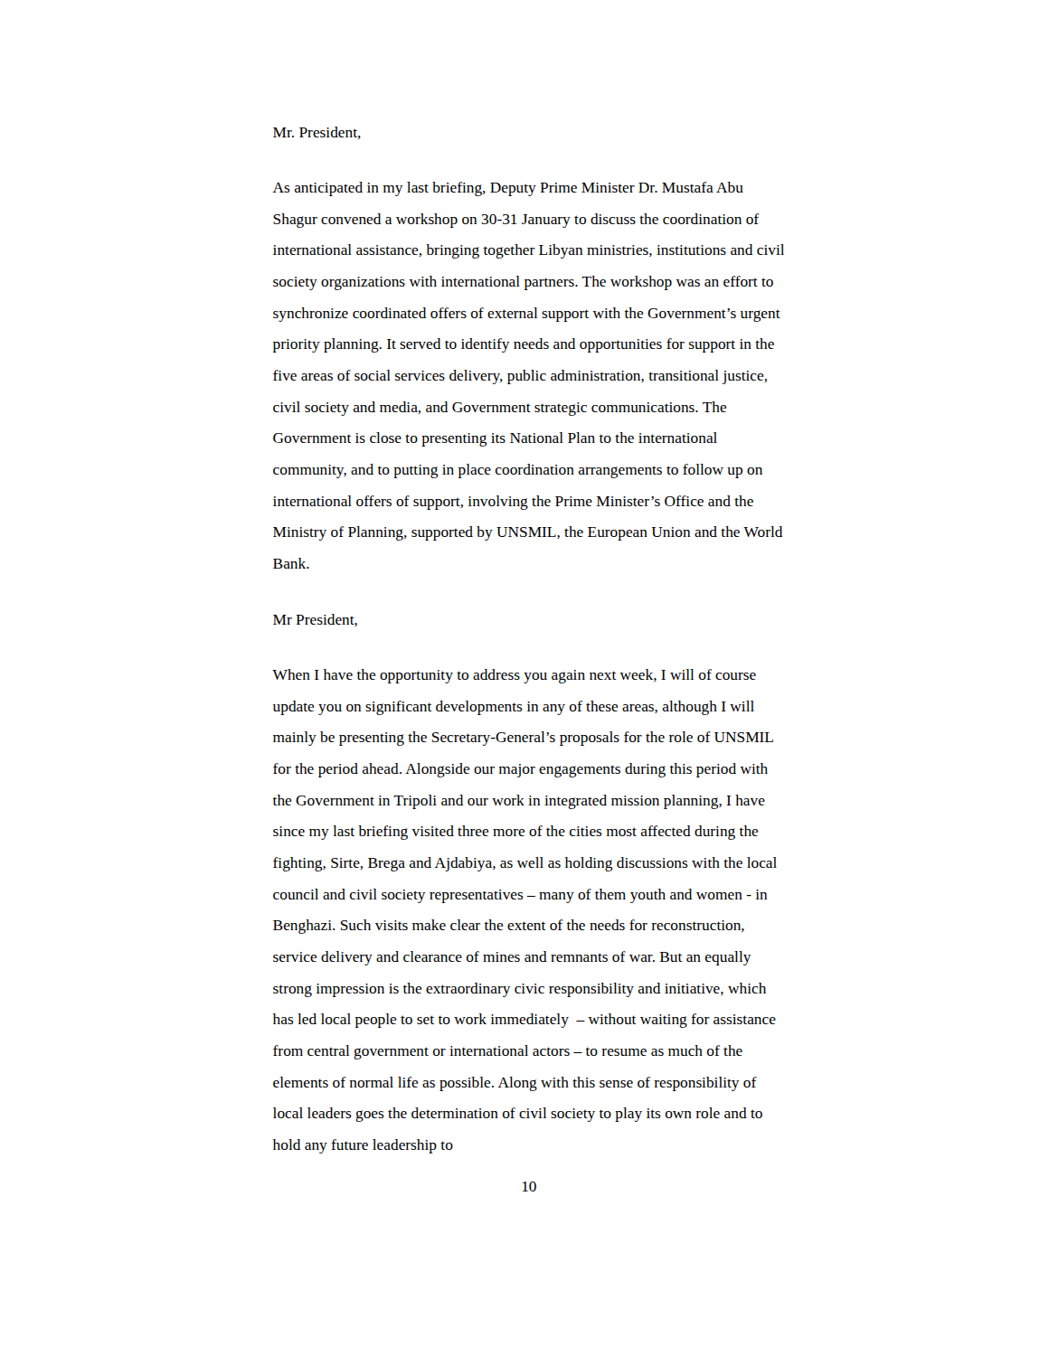Mr. President,
As anticipated in my last briefing, Deputy Prime Minister Dr. Mustafa Abu Shagur convened a workshop on 30-31 January to discuss the coordination of international assistance, bringing together Libyan ministries, institutions and civil society organizations with international partners. The workshop was an effort to synchronize coordinated offers of external support with the Government’s urgent priority planning. It served to identify needs and opportunities for support in the five areas of social services delivery, public administration, transitional justice, civil society and media, and Government strategic communications. The Government is close to presenting its National Plan to the international community, and to putting in place coordination arrangements to follow up on international offers of support, involving the Prime Minister’s Office and the Ministry of Planning, supported by UNSMIL, the European Union and the World Bank.
Mr President,
When I have the opportunity to address you again next week, I will of course update you on significant developments in any of these areas, although I will mainly be presenting the Secretary-General’s proposals for the role of UNSMIL for the period ahead. Alongside our major engagements during this period with the Government in Tripoli and our work in integrated mission planning, I have since my last briefing visited three more of the cities most affected during the fighting, Sirte, Brega and Ajdabiya, as well as holding discussions with the local council and civil society representatives – many of them youth and women - in Benghazi. Such visits make clear the extent of the needs for reconstruction, service delivery and clearance of mines and remnants of war. But an equally strong impression is the extraordinary civic responsibility and initiative, which has led local people to set to work immediately – without waiting for assistance from central government or international actors – to resume as much of the elements of normal life as possible. Along with this sense of responsibility of local leaders goes the determination of civil society to play its own role and to hold any future leadership to
10